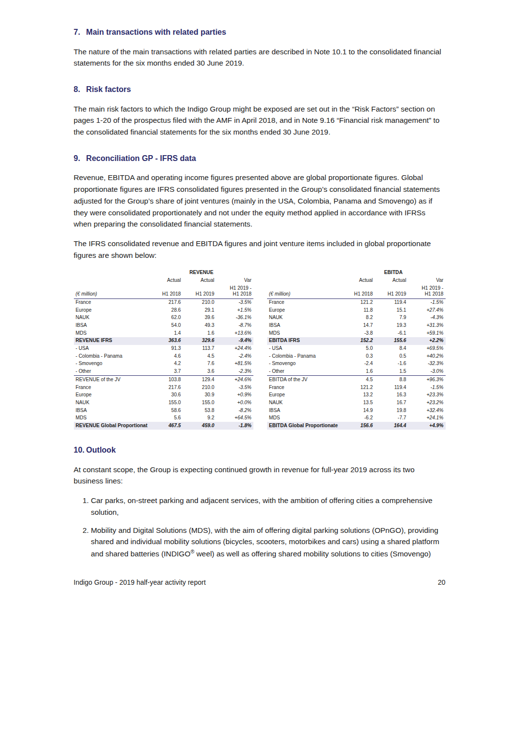7. Main transactions with related parties
The nature of the main transactions with related parties are described in Note 10.1 to the consolidated financial statements for the six months ended 30 June 2019.
8. Risk factors
The main risk factors to which the Indigo Group might be exposed are set out in the “Risk Factors” section on pages 1-20 of the prospectus filed with the AMF in April 2018, and in Note 9.16 “Financial risk management” to the consolidated financial statements for the six months ended 30 June 2019.
9. Reconciliation GP - IFRS data
Revenue, EBITDA and operating income figures presented above are global proportionate figures. Global proportionate figures are IFRS consolidated figures presented in the Group’s consolidated financial statements adjusted for the Group’s share of joint ventures (mainly in the USA, Colombia, Panama and Smovengo) as if they were consolidated proportionately and not under the equity method applied in accordance with IFRSs when preparing the consolidated financial statements.
The IFRS consolidated revenue and EBITDA figures and joint venture items included in global proportionate figures are shown below:
| | REVENUE | | | EBITDA |
| | Actual | Actual | Var | | | Actual | Actual | Var |
| (€ million) | H1 2018 | H1 2019 | H1 2019 - H1 2018 | | (€ million) | H1 2018 | H1 2019 | H1 2019 - H1 2018 |
| France | 217.6 | 210.0 | -3.5% | | France | 121.2 | 119.4 | -1.5% |
| Europe | 28.6 | 29.1 | +1.5% | | Europe | 11.8 | 15.1 | +27.4% |
| NAUK | 62.0 | 39.6 | -36.1% | | NAUK | 8.2 | 7.9 | -4.3% |
| IBSA | 54.0 | 49.3 | -8.7% | | IBSA | 14.7 | 19.3 | +31.3% |
| MDS | 1.4 | 1.6 | +13.6% | | MDS | -3.8 | -6.1 | +59.1% |
| REVENUE IFRS | 363.6 | 329.6 | -9.4% | | EBITDA IFRS | 152.2 | 155.6 | +2.2% |
| - USA | 91.3 | 113.7 | +24.4% | | - USA | 5.0 | 8.4 | +69.5% |
| - Colombia - Panama | 4.6 | 4.5 | -2.4% | | - Colombia - Panama | 0.3 | 0.5 | +40.2% |
| - Smovengo | 4.2 | 7.6 | +81.5% | | - Smovengo | -2.4 | -1.6 | -32.3% |
| - Other | 3.7 | 3.6 | -2.3% | | - Other | 1.6 | 1.5 | -3.0% |
| REVENUE of the JV | 103.8 | 129.4 | +24.6% | | EBITDA of the JV | 4.5 | 8.8 | +96.3% |
| France | 217.6 | 210.0 | -3.5% | | France | 121.2 | 119.4 | -1.5% |
| Europe | 30.6 | 30.9 | +0.9% | | Europe | 13.2 | 16.3 | +23.3% |
| NAUK | 155.0 | 155.0 | +0.0% | | NAUK | 13.5 | 16.7 | +23.2% |
| IBSA | 58.6 | 53.8 | -8.2% | | IBSA | 14.9 | 19.8 | +32.4% |
| MDS | 5.6 | 9.2 | +64.5% | | MDS | -6.2 | -7.7 | +24.1% |
| REVENUE Global Proportionat | 467.5 | 459.0 | -1.8% | | EBITDA Global Proportionate | 156.6 | 164.4 | +4.9% |
10. Outlook
At constant scope, the Group is expecting continued growth in revenue for full-year 2019 across its two business lines:
Car parks, on-street parking and adjacent services, with the ambition of offering cities a comprehensive solution,
Mobility and Digital Solutions (MDS), with the aim of offering digital parking solutions (OPnGO), providing shared and individual mobility solutions (bicycles, scooters, motorbikes and cars) using a shared platform and shared batteries (INDIGO® weel) as well as offering shared mobility solutions to cities (Smovengo)
Indigo Group - 2019 half-year activity report 20